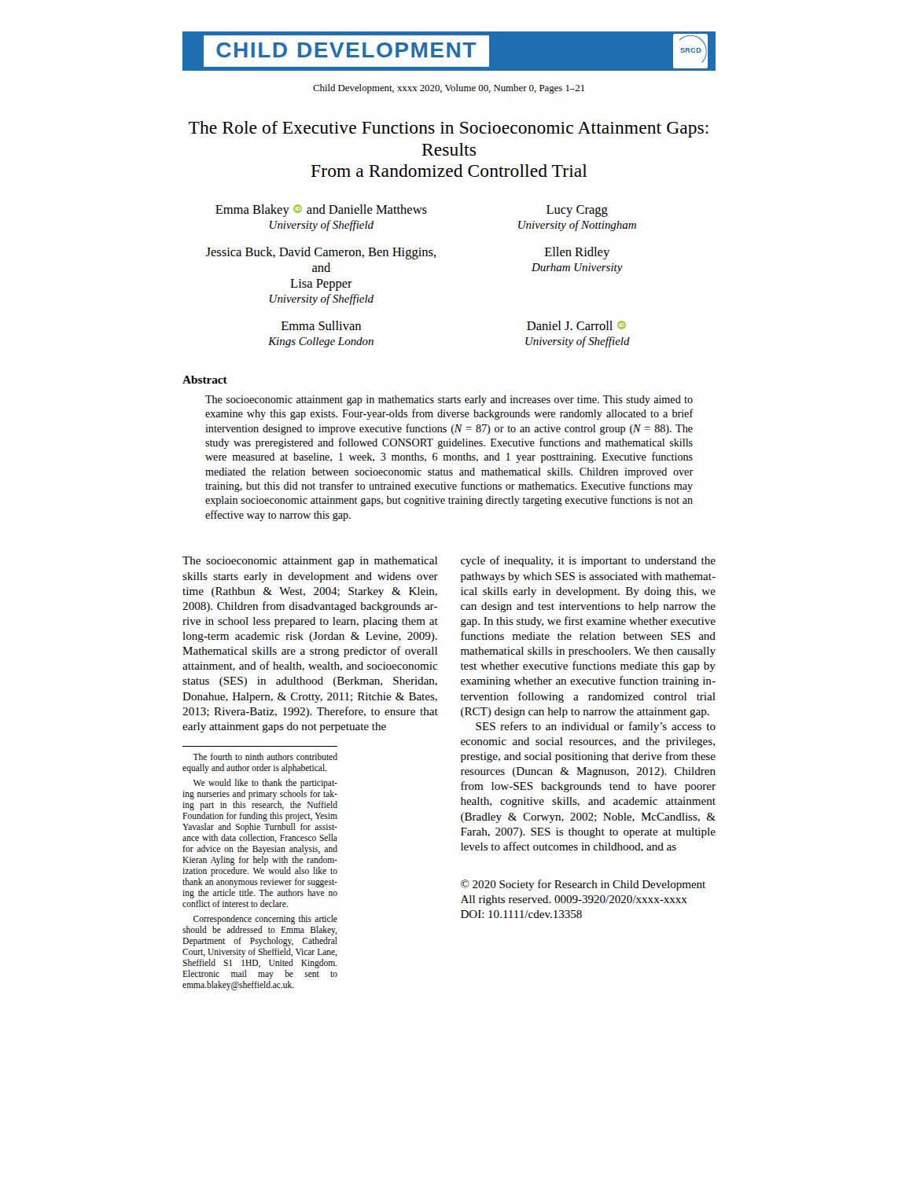CHILD DEVELOPMENT
SRCD
Child Development, xxxx 2020, Volume 00, Number 0, Pages 1–21
The Role of Executive Functions in Socioeconomic Attainment Gaps: Results
From a Randomized Controlled Trial
Emma Blakey and Danielle Matthews
University of Sheffield
Lucy Cragg
University of Nottingham
Jessica Buck, David Cameron, Ben Higgins, and
Lisa Pepper
University of Sheffield
Ellen Ridley
Durham University
Emma Sullivan
Kings College London
Daniel J. Carroll
University of Sheffield
Abstract
The socioeconomic attainment gap in mathematics starts early and increases over time. This study aimed to examine why this gap exists. Four-year-olds from diverse backgrounds were randomly allocated to a brief intervention designed to improve executive functions (N = 87) or to an active control group (N = 88). The study was preregistered and followed CONSORT guidelines. Executive functions and mathematical skills were measured at baseline, 1 week, 3 months, 6 months, and 1 year posttraining. Executive functions mediated the relation between socioeconomic status and mathematical skills. Children improved over training, but this did not transfer to untrained executive functions or mathematics. Executive functions may explain socioeconomic attainment gaps, but cognitive training directly targeting executive functions is not an effective way to narrow this gap.
The socioeconomic attainment gap in mathematical skills starts early in development and widens over time (Rathbun & West, 2004; Starkey & Klein, 2008). Children from disadvantaged backgrounds arrive in school less prepared to learn, placing them at long-term academic risk (Jordan & Levine, 2009). Mathematical skills are a strong predictor of overall attainment, and of health, wealth, and socioeconomic status (SES) in adulthood (Berkman, Sheridan, Donahue, Halpern, & Crotty, 2011; Ritchie & Bates, 2013; Rivera-Batiz, 1992). Therefore, to ensure that early attainment gaps do not perpetuate the
The fourth to ninth authors contributed equally and author order is alphabetical.
We would like to thank the participating nurseries and primary schools for taking part in this research, the Nuffield Foundation for funding this project, Yesim Yavaslar and Sophie Turnbull for assistance with data collection, Francesco Sella for advice on the Bayesian analysis, and Kieran Ayling for help with the randomization procedure. We would also like to thank an anonymous reviewer for suggesting the article title. The authors have no conflict of interest to declare.
Correspondence concerning this article should be addressed to Emma Blakey, Department of Psychology, Cathedral Court, University of Sheffield, Vicar Lane, Sheffield S1 1HD, United Kingdom. Electronic mail may be sent to emma.blakey@sheffield.ac.uk.
cycle of inequality, it is important to understand the pathways by which SES is associated with mathematical skills early in development. By doing this, we can design and test interventions to help narrow the gap. In this study, we first examine whether executive functions mediate the relation between SES and mathematical skills in preschoolers. We then causally test whether executive functions mediate this gap by examining whether an executive function training intervention following a randomized control trial (RCT) design can help to narrow the attainment gap.
SES refers to an individual or family’s access to economic and social resources, and the privileges, prestige, and social positioning that derive from these resources (Duncan & Magnuson, 2012). Children from low-SES backgrounds tend to have poorer health, cognitive skills, and academic attainment (Bradley & Corwyn, 2002; Noble, McCandliss, & Farah, 2007). SES is thought to operate at multiple levels to affect outcomes in childhood, and as
© 2020 Society for Research in Child Development
All rights reserved. 0009-3920/2020/xxxx-xxxx
DOI: 10.1111/cdev.13358